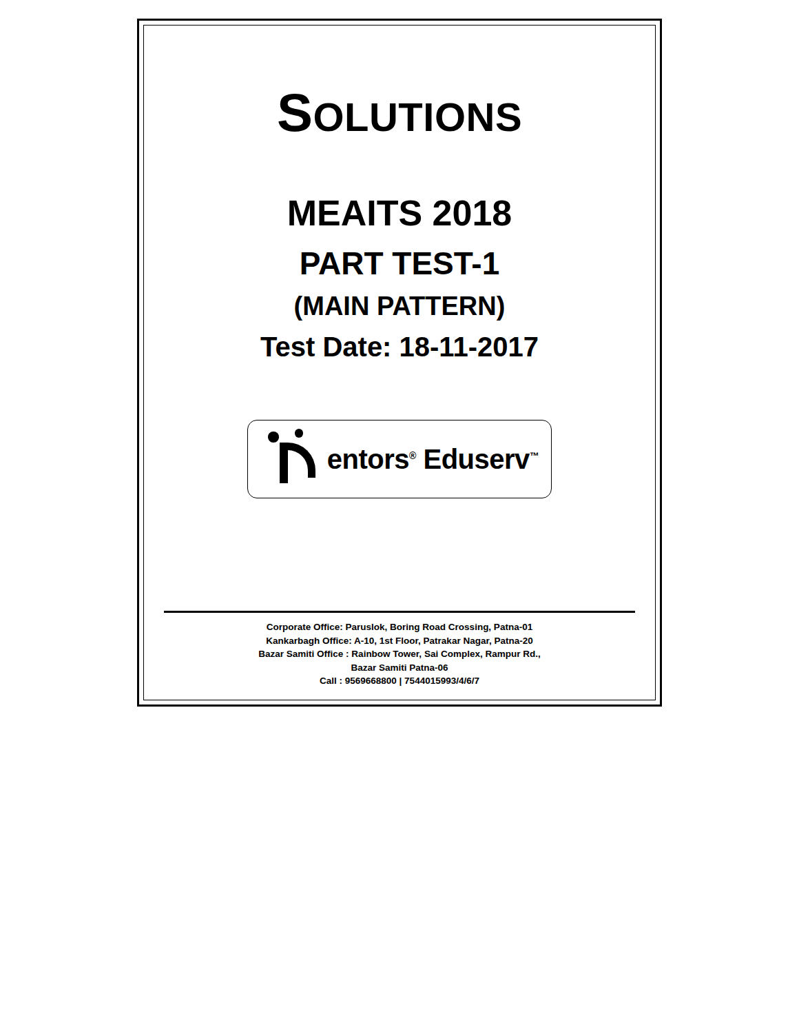SOLUTIONS
MEAITS 2018
PART TEST-1
(MAIN PATTERN)
Test Date: 18-11-2017
entors® Eduserv™
Corporate Office: Paruslok, Boring Road Crossing, Patna-01
Kankarbagh Office: A-10, 1st Floor, Patrakar Nagar, Patna-20
Bazar Samiti Office : Rainbow Tower, Sai Complex, Rampur Rd.,
Bazar Samiti Patna-06
Call : 9569668800 | 7544015993/4/6/7